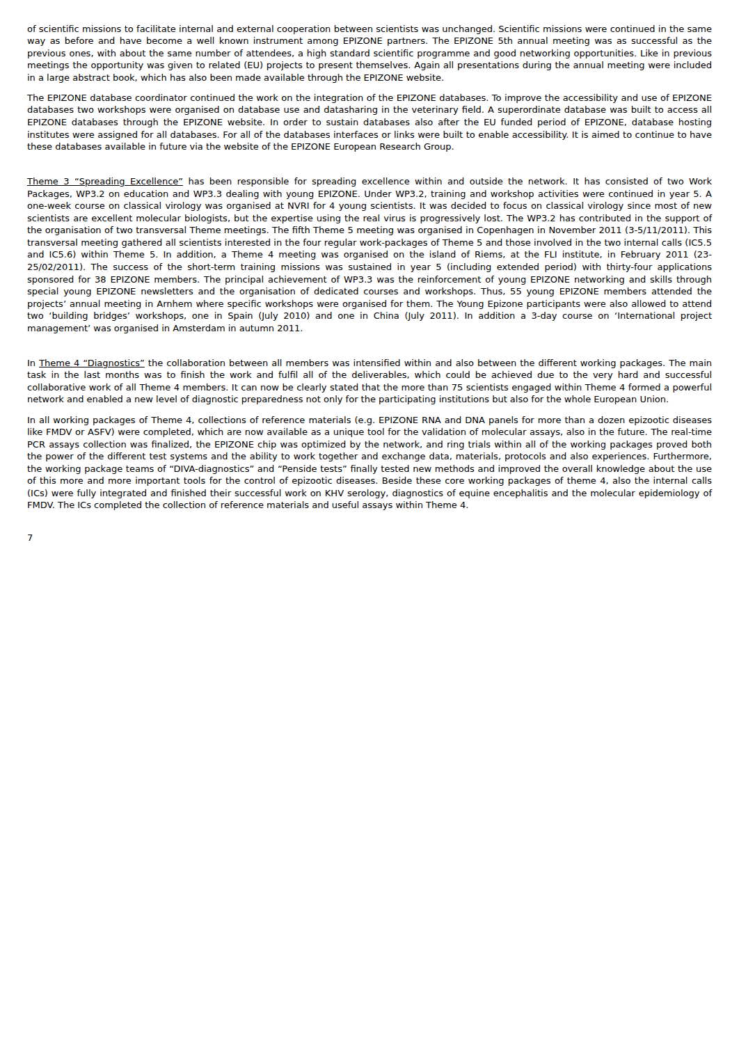of scientific missions to facilitate internal and external cooperation between scientists was unchanged. Scientific missions were continued in the same way as before and have become a well known instrument among EPIZONE partners. The EPIZONE 5th annual meeting was as successful as the previous ones, with about the same number of attendees, a high standard scientific programme and good networking opportunities. Like in previous meetings the opportunity was given to related (EU) projects to present themselves. Again all presentations during the annual meeting were included in a large abstract book, which has also been made available through the EPIZONE website.
The EPIZONE database coordinator continued the work on the integration of the EPIZONE databases. To improve the accessibility and use of EPIZONE databases two workshops were organised on database use and datasharing in the veterinary field. A superordinate database was built to access all EPIZONE databases through the EPIZONE website. In order to sustain databases also after the EU funded period of EPIZONE, database hosting institutes were assigned for all databases. For all of the databases interfaces or links were built to enable accessibility. It is aimed to continue to have these databases available in future via the website of the EPIZONE European Research Group.
Theme 3 “Spreading Excellence” has been responsible for spreading excellence within and outside the network. It has consisted of two Work Packages, WP3.2 on education and WP3.3 dealing with young EPIZONE. Under WP3.2, training and workshop activities were continued in year 5. A one-week course on classical virology was organised at NVRI for 4 young scientists. It was decided to focus on classical virology since most of new scientists are excellent molecular biologists, but the expertise using the real virus is progressively lost. The WP3.2 has contributed in the support of the organisation of two transversal Theme meetings. The fifth Theme 5 meeting was organised in Copenhagen in November 2011 (3-5/11/2011). This transversal meeting gathered all scientists interested in the four regular work-packages of Theme 5 and those involved in the two internal calls (IC5.5 and IC5.6) within Theme 5. In addition, a Theme 4 meeting was organised on the island of Riems, at the FLI institute, in February 2011 (23-25/02/2011). The success of the short-term training missions was sustained in year 5 (including extended period) with thirty-four applications sponsored for 38 EPIZONE members. The principal achievement of WP3.3 was the reinforcement of young EPIZONE networking and skills through special young EPIZONE newsletters and the organisation of dedicated courses and workshops. Thus, 55 young EPIZONE members attended the projects’ annual meeting in Arnhem where specific workshops were organised for them. The Young Epizone participants were also allowed to attend two ‘building bridges’ workshops, one in Spain (July 2010) and one in China (July 2011). In addition a 3-day course on ‘International project management’ was organised in Amsterdam in autumn 2011.
In Theme 4 “Diagnostics” the collaboration between all members was intensified within and also between the different working packages. The main task in the last months was to finish the work and fulfil all of the deliverables, which could be achieved due to the very hard and successful collaborative work of all Theme 4 members. It can now be clearly stated that the more than 75 scientists engaged within Theme 4 formed a powerful network and enabled a new level of diagnostic preparedness not only for the participating institutions but also for the whole European Union.
In all working packages of Theme 4, collections of reference materials (e.g. EPIZONE RNA and DNA panels for more than a dozen epizootic diseases like FMDV or ASFV) were completed, which are now available as a unique tool for the validation of molecular assays, also in the future. The real-time PCR assays collection was finalized, the EPIZONE chip was optimized by the network, and ring trials within all of the working packages proved both the power of the different test systems and the ability to work together and exchange data, materials, protocols and also experiences. Furthermore, the working package teams of “DIVA-diagnostics” and “Penside tests” finally tested new methods and improved the overall knowledge about the use of this more and more important tools for the control of epizootic diseases. Beside these core working packages of theme 4, also the internal calls (ICs) were fully integrated and finished their successful work on KHV serology, diagnostics of equine encephalitis and the molecular epidemiology of FMDV. The ICs completed the collection of reference materials and useful assays within Theme 4.
7